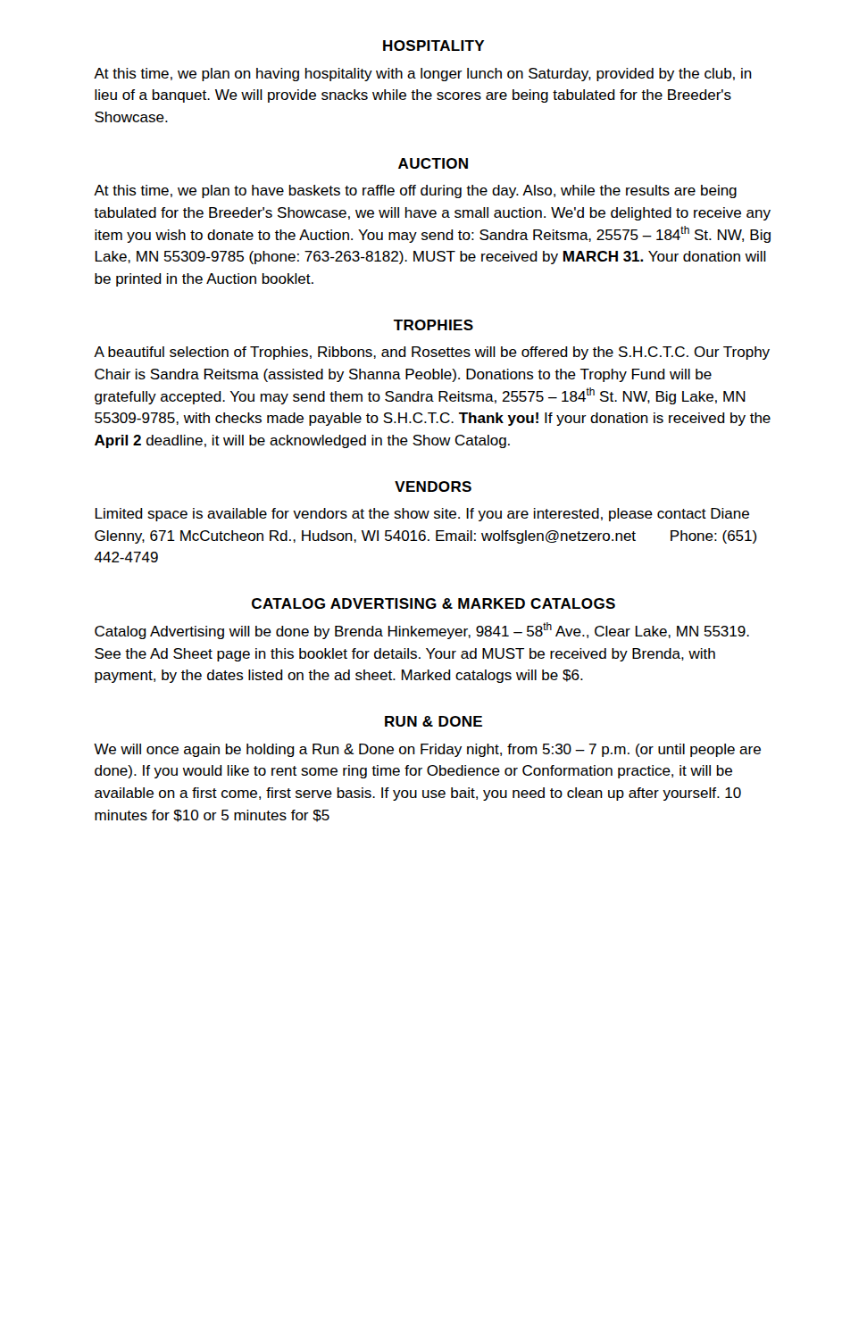HOSPITALITY
At this time, we plan on having hospitality with a longer lunch on Saturday, provided by the club, in lieu of a banquet. We will provide snacks while the scores are being tabulated for the Breeder's Showcase.
AUCTION
At this time, we plan to have baskets to raffle off during the day. Also, while the results are being tabulated for the Breeder's Showcase, we will have a small auction. We'd be delighted to receive any item you wish to donate to the Auction. You may send to: Sandra Reitsma, 25575 – 184th St. NW, Big Lake, MN 55309-9785 (phone: 763-263-8182). MUST be received by MARCH 31. Your donation will be printed in the Auction booklet.
TROPHIES
A beautiful selection of Trophies, Ribbons, and Rosettes will be offered by the S.H.C.T.C. Our Trophy Chair is Sandra Reitsma (assisted by Shanna Peoble). Donations to the Trophy Fund will be gratefully accepted. You may send them to Sandra Reitsma, 25575 – 184th St. NW, Big Lake, MN 55309-9785, with checks made payable to S.H.C.T.C. Thank you! If your donation is received by the April 2 deadline, it will be acknowledged in the Show Catalog.
VENDORS
Limited space is available for vendors at the show site. If you are interested, please contact Diane Glenny, 671 McCutcheon Rd., Hudson, WI 54016. Email: wolfsglen@netzero.net Phone: (651) 442-4749
CATALOG ADVERTISING & MARKED CATALOGS
Catalog Advertising will be done by Brenda Hinkemeyer, 9841 – 58th Ave., Clear Lake, MN 55319. See the Ad Sheet page in this booklet for details. Your ad MUST be received by Brenda, with payment, by the dates listed on the ad sheet. Marked catalogs will be $6.
RUN & DONE
We will once again be holding a Run & Done on Friday night, from 5:30 – 7 p.m. (or until people are done). If you would like to rent some ring time for Obedience or Conformation practice, it will be available on a first come, first serve basis. If you use bait, you need to clean up after yourself. 10 minutes for $10 or 5 minutes for $5